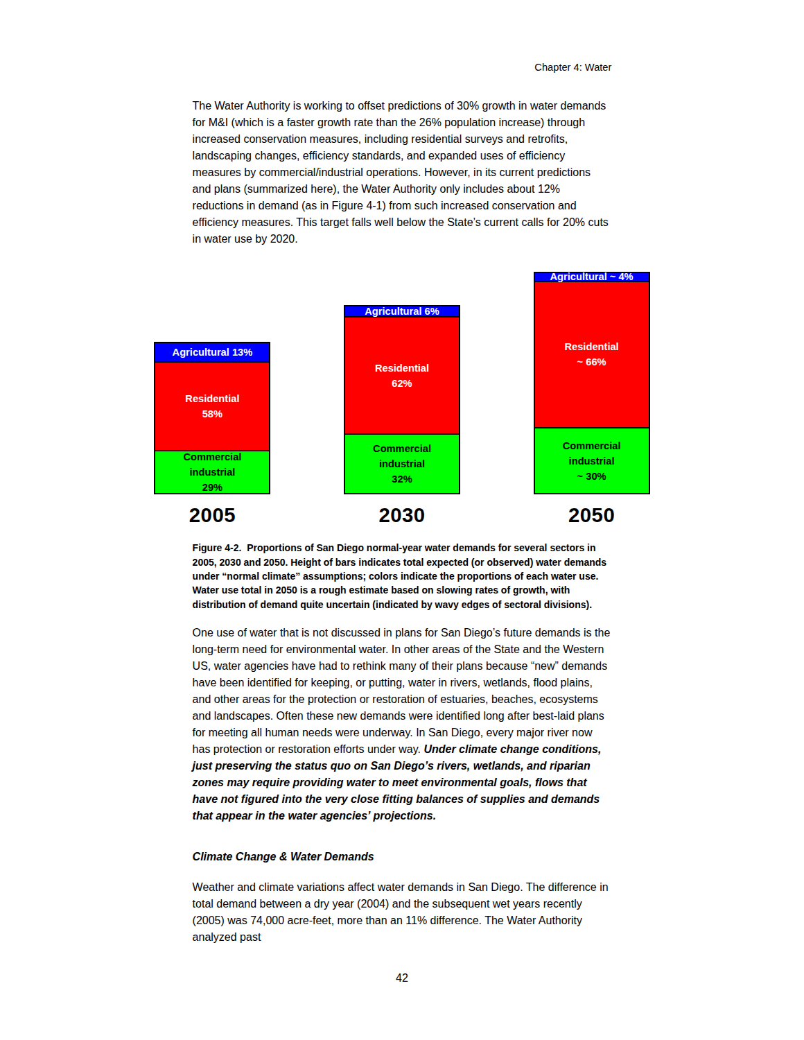Chapter 4: Water
The Water Authority is working to offset predictions of 30% growth in water demands for M&I (which is a faster growth rate than the 26% population increase) through increased conservation measures, including residential surveys and retrofits, landscaping changes, efficiency standards, and expanded uses of efficiency measures by commercial/industrial operations. However, in its current predictions and plans (summarized here), the Water Authority only includes about 12% reductions in demand (as in Figure 4-1) from such increased conservation and efficiency measures. This target falls well below the State’s current calls for 20% cuts in water use by 2020.
Agricultural 13%
Residential
58%
Commercial
industrial
29%
2005
Agricultural 6%
Residential
62%
Commercial
industrial
32%
2030
Agricultural ~ 4%
Residential
~ 66%
Commercial
industrial
~ 30%
2050
Figure 4-2. Proportions of San Diego normal-year water demands for several sectors in 2005, 2030 and 2050. Height of bars indicates total expected (or observed) water demands under “normal climate” assumptions; colors indicate the proportions of each water use. Water use total in 2050 is a rough estimate based on slowing rates of growth, with distribution of demand quite uncertain (indicated by wavy edges of sectoral divisions).
One use of water that is not discussed in plans for San Diego’s future demands is the long-term need for environmental water. In other areas of the State and the Western US, water agencies have had to rethink many of their plans because “new” demands have been identified for keeping, or putting, water in rivers, wetlands, flood plains, and other areas for the protection or restoration of estuaries, beaches, ecosystems and landscapes. Often these new demands were identified long after best-laid plans for meeting all human needs were underway. In San Diego, every major river now has protection or restoration efforts under way. Under climate change conditions, just preserving the status quo on San Diego’s rivers, wetlands, and riparian zones may require providing water to meet environmental goals, flows that have not figured into the very close fitting balances of supplies and demands that appear in the water agencies’ projections.
Climate Change & Water Demands
Weather and climate variations affect water demands in San Diego. The difference in total demand between a dry year (2004) and the subsequent wet years recently (2005) was 74,000 acre-feet, more than an 11% difference. The Water Authority analyzed past
42